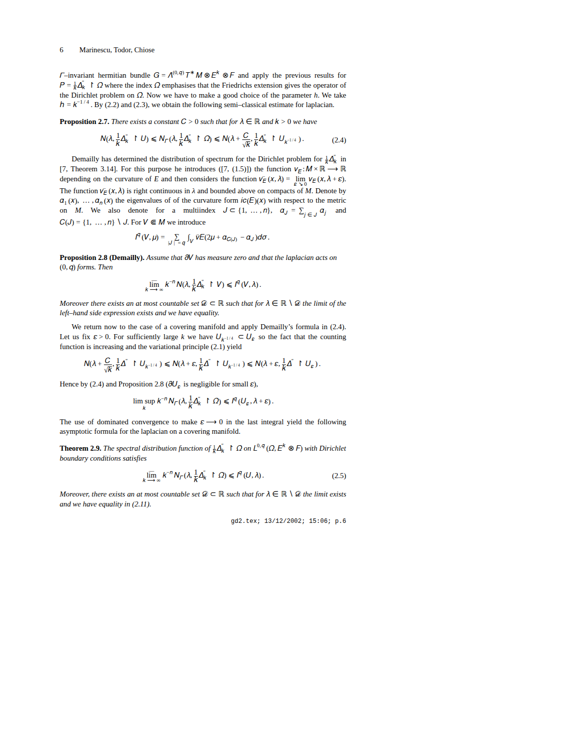6 Marinescu, Todor, Chiose
Γ–invariant hermitian bundle G=Λ(0,q) T∗M⊗Ek⊗F and apply the previous results for P=1kΔk″ ↾Ω where the index Ω emphasises that the Friedrichs extension gives the operator of the Dirichlet problem on Ω. Now we have to make a good choice of the parameter h. We take h=k−1/4. By (2.2) and (2.3), we obtain the following semi–classical estimate for laplacian.
Proposition 2.7. There exists a constant C>0 such that for λ∈ℝ and k>0 we have
N(λ,1kΔk″↾U) ⩽ NΓ(λ,1kΔk″↾Ω) ⩽ N(λ+Ck,1kΔk″↾Uk−1/4) . (2.4)
Demailly has determined the distribution of spectrum for the Dirichlet problem for 1kΔk″ in [7, Theorem 3.14]. For this purpose he introduces ([7, (1.5)]) the function νE:M×ℝ⟶ℝ depending on the curvature of E and then considers the function νE¯(x,λ)=limε↘0νE(x,λ+ε). The function νE¯(x,λ) is right continuous in λ and bounded above on compacts of M. Denote by α1(x),…,αn(x) the eigenvalues of of the curvature form ic(E)(x) with respect to the metric on M. We also denote for a multiindex J⊂{1,…,n}, αJ=∑j∈Jαj and C(J)={1,…,n}∖J. For V⋐M we introduce
Iq(V,μ) = ∑|J|=q ∫V ν¯E (2μ+αC(J)−αJ) dσ.
Proposition 2.8 (Demailly). Assume that ∂V has measure zero and that the laplacian acts on (0,q) forms. Then
lim―k⟶∞ k−n N(λ,1kΔk″↾V) ⩽ Iq(V,λ).
Moreover there exists an at most countable set 𝒟⊂ℝ such that for λ∈ℝ∖𝒟 the limit of the left–hand side expression exists and we have equality.
We return now to the case of a covering manifold and apply Demailly’s formula in (2.4). Let us fix ε>0. For sufficiently large k we have Uk−1/4⊂Uε so the fact that the counting function is increasing and the variational principle (2.1) yield
N(λ+Ck,1kΔ″↾Uk−1/4) ⩽ N(λ+ε,1kΔ″↾Uk−1/4) ⩽ N(λ+ε,1kΔ″↾Uε) .
Hence by (2.4) and Proposition 2.8 (∂Uε is negligible for small ε),
lim supk k−n NΓ(λ,1kΔk″↾Ω) ⩽ Iq(Uε,λ+ε).
The use of dominated convergence to make ε⟶0 in the last integral yield the following asymptotic formula for the laplacian on a covering manifold.
Theorem 2.9. The spectral distribution function of 1kΔk″↾Ω on L0,q(Ω,Ek⊗F) with Dirichlet boundary conditions satisfies
lim―k⟶∞ k−n NΓ(λ,1kΔk″↾Ω) ⩽ Iq(U,λ). (2.5)
Moreover, there exists an at most countable set 𝒟⊂ℝ such that for λ∈ℝ∖𝒟 the limit exists and we have equality in (2.11).
gd2.tex; 13/12/2002; 15:06; p.6